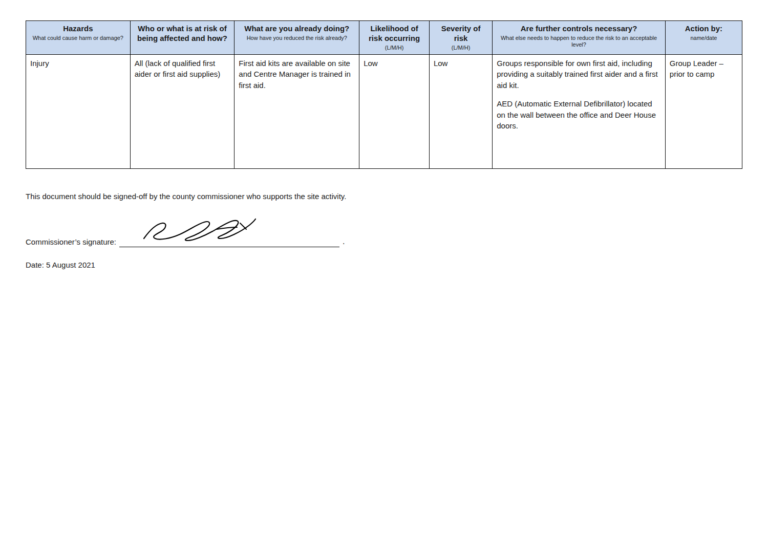| Hazards What could cause harm or damage? | Who or what is at risk of being affected and how? | What are you already doing? How have you reduced the risk already? | Likelihood of risk occurring (L/M/H) | Severity of risk (L/M/H) | Are further controls necessary? What else needs to happen to reduce the risk to an acceptable level? | Action by: name/date |
| --- | --- | --- | --- | --- | --- | --- |
| Injury | All (lack of qualified first aider or first aid supplies) | First aid kits are available on site and Centre Manager is trained in first aid. | Low | Low | Groups responsible for own first aid, including providing a suitably trained first aider and a first aid kit. AED (Automatic External Defibrillator) located on the wall between the office and Deer House doors. | Group Leader – prior to camp |
This document should be signed-off by the county commissioner who supports the site activity.
Commissioner’s signature: .
Date: 5 August 2021